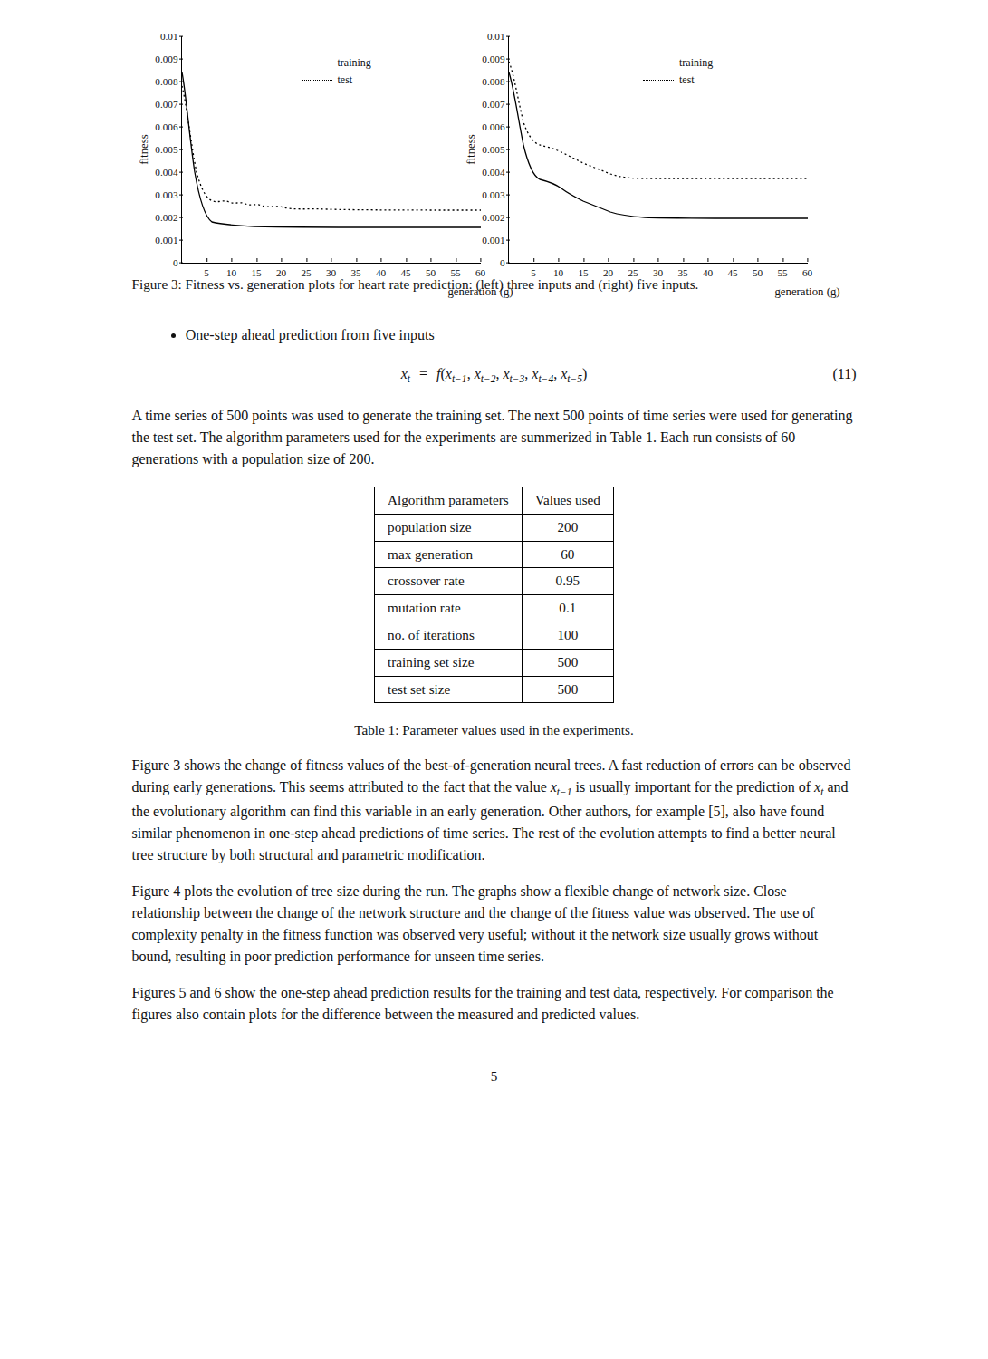fitness generation (g) 0.01 0.009 0.008 0.007 0.006 0.005 0.004 0.003 0.002 0.001 0 5 10 15 20 25 30 35 40 45 50 55 60
training
test
fitness generation (g) 0.01 0.009 0.008 0.007 0.006 0.005 0.004 0.003 0.002 0.001 0 5 10 15 20 25 30 35 40 45 50 55 60
training
test
Figure 3: Fitness vs. generation plots for heart rate prediction: (left) three inputs and (right) five inputs.
One-step ahead prediction from five inputs
xt = f(xt−1, xt−2, xt−3, xt−4, xt−5)
(11)
A time series of 500 points was used to generate the training set. The next 500 points of time series were used for generating the test set. The algorithm parameters used for the experiments are summerized in Table 1. Each run consists of 60 generations with a population size of 200.
| Algorithm parameters | Values used |
| --- | --- |
| population size | 200 |
| max generation | 60 |
| crossover rate | 0.95 |
| mutation rate | 0.1 |
| no. of iterations | 100 |
| training set size | 500 |
| test set size | 500 |
Table 1: Parameter values used in the experiments.
Figure 3 shows the change of fitness values of the best-of-generation neural trees. A fast reduction of errors can be observed during early generations. This seems attributed to the fact that the value xt−1 is usually important for the prediction of xt and the evolutionary algorithm can find this variable in an early generation. Other authors, for example [5], also have found similar phenomenon in one-step ahead predictions of time series. The rest of the evolution attempts to find a better neural tree structure by both structural and parametric modification.
Figure 4 plots the evolution of tree size during the run. The graphs show a flexible change of network size. Close relationship between the change of the network structure and the change of the fitness value was observed. The use of complexity penalty in the fitness function was observed very useful; without it the network size usually grows without bound, resulting in poor prediction performance for unseen time series.
Figures 5 and 6 show the one-step ahead prediction results for the training and test data, respectively. For comparison the figures also contain plots for the difference between the measured and predicted values.
5